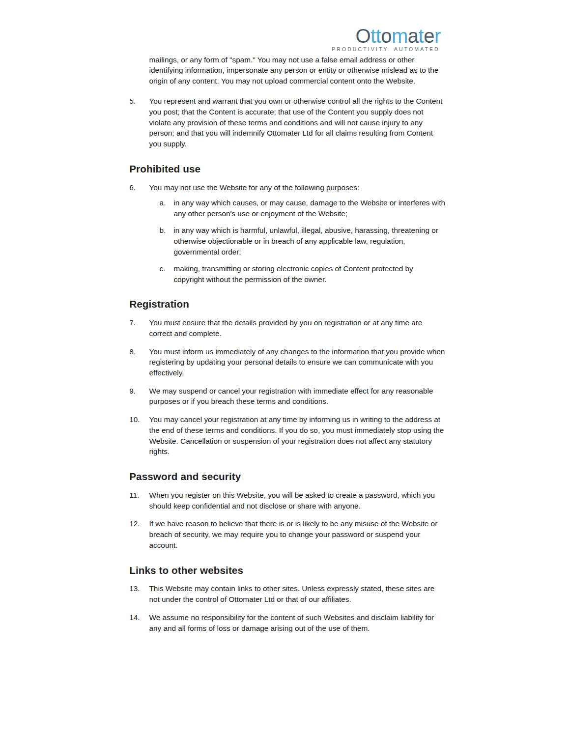Ott omater
PRODUCTIVITY AUTOMATED
mailings, or any form of "spam." You may not use a false email address or other identifying information, impersonate any person or entity or otherwise mislead as to the origin of any content. You may not upload commercial content onto the Website.
5. You represent and warrant that you own or otherwise control all the rights to the Content you post; that the Content is accurate; that use of the Content you supply does not violate any provision of these terms and conditions and will not cause injury to any person; and that you will indemnify Ottomater Ltd for all claims resulting from Content you supply.
Prohibited use
6. You may not use the Website for any of the following purposes:
a. in any way which causes, or may cause, damage to the Website or interferes with any other person's use or enjoyment of the Website;
b. in any way which is harmful, unlawful, illegal, abusive, harassing, threatening or otherwise objectionable or in breach of any applicable law, regulation, governmental order;
c. making, transmitting or storing electronic copies of Content protected by copyright without the permission of the owner.
Registration
7. You must ensure that the details provided by you on registration or at any time are correct and complete.
8. You must inform us immediately of any changes to the information that you provide when registering by updating your personal details to ensure we can communicate with you effectively.
9. We may suspend or cancel your registration with immediate effect for any reasonable purposes or if you breach these terms and conditions.
10. You may cancel your registration at any time by informing us in writing to the address at the end of these terms and conditions. If you do so, you must immediately stop using the Website. Cancellation or suspension of your registration does not affect any statutory rights.
Password and security
11. When you register on this Website, you will be asked to create a password, which you should keep confidential and not disclose or share with anyone.
12. If we have reason to believe that there is or is likely to be any misuse of the Website or breach of security, we may require you to change your password or suspend your account.
Links to other websites
13. This Website may contain links to other sites. Unless expressly stated, these sites are not under the control of Ottomater Ltd or that of our affiliates.
14. We assume no responsibility for the content of such Websites and disclaim liability for any and all forms of loss or damage arising out of the use of them.